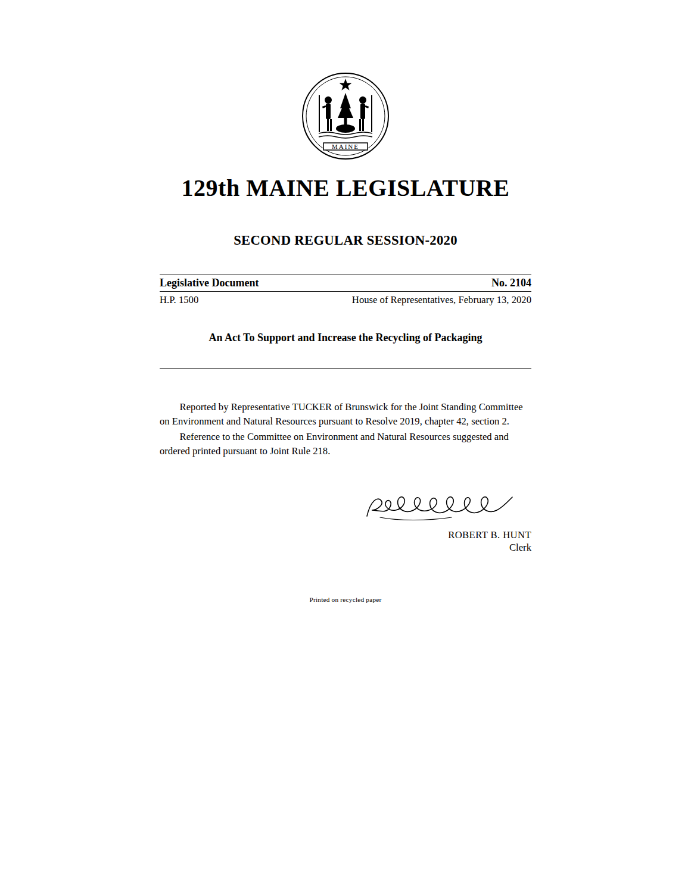MAINE
129th MAINE LEGISLATURE
SECOND REGULAR SESSION-2020
Legislative Document No. 2104
H.P. 1500 House of Representatives, February 13, 2020
An Act To Support and Increase the Recycling of Packaging
Reported by Representative TUCKER of Brunswick for the Joint Standing Committee on Environment and Natural Resources pursuant to Resolve 2019, chapter 42, section 2.
Reference to the Committee on Environment and Natural Resources suggested and ordered printed pursuant to Joint Rule 218.
ROBERT B. HUNT
Clerk
Printed on recycled paper